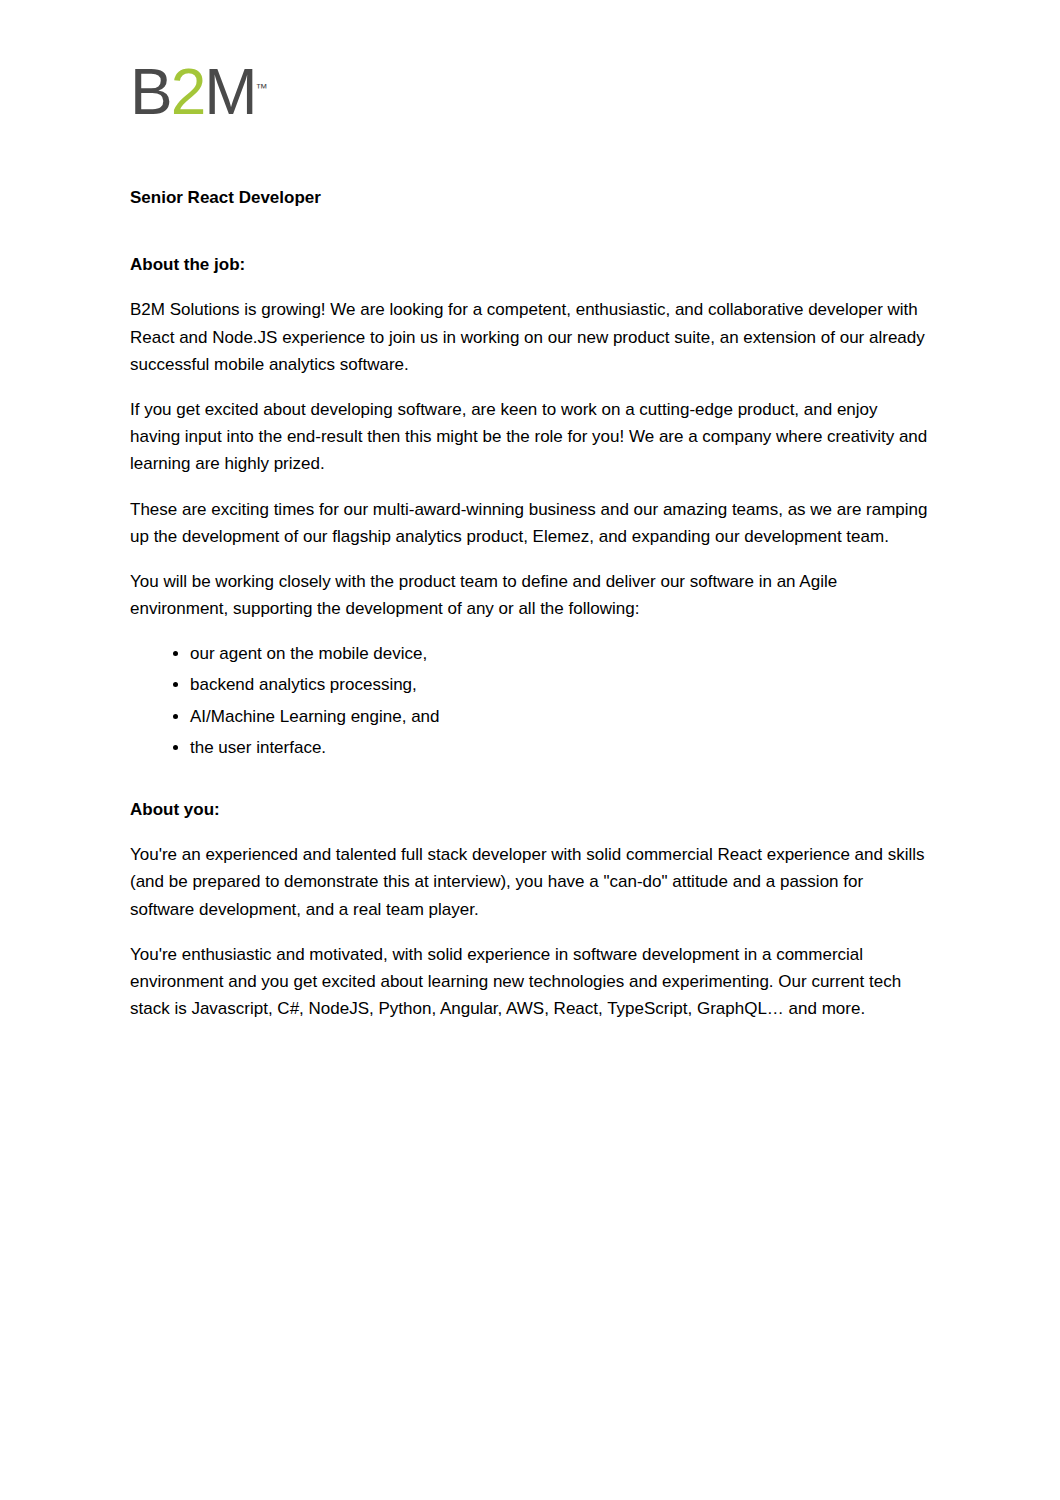B2 M™
Senior React Developer
About the job:
B2M Solutions is growing! We are looking for a competent, enthusiastic, and collaborative developer with React and Node.JS experience to join us in working on our new product suite, an extension of our already successful mobile analytics software.
If you get excited about developing software, are keen to work on a cutting-edge product, and enjoy having input into the end-result then this might be the role for you! We are a company where creativity and learning are highly prized.
These are exciting times for our multi-award-winning business and our amazing teams, as we are ramping up the development of our flagship analytics product, Elemez, and expanding our development team.
You will be working closely with the product team to define and deliver our software in an Agile environment, supporting the development of any or all the following:
our agent on the mobile device,
backend analytics processing,
AI/Machine Learning engine, and
the user interface.
About you:
You're an experienced and talented full stack developer with solid commercial React experience and skills (and be prepared to demonstrate this at interview), you have a "can-do" attitude and a passion for software development, and a real team player.
You're enthusiastic and motivated, with solid experience in software development in a commercial environment and you get excited about learning new technologies and experimenting. Our current tech stack is Javascript, C#, NodeJS, Python, Angular, AWS, React, TypeScript, GraphQL… and more.